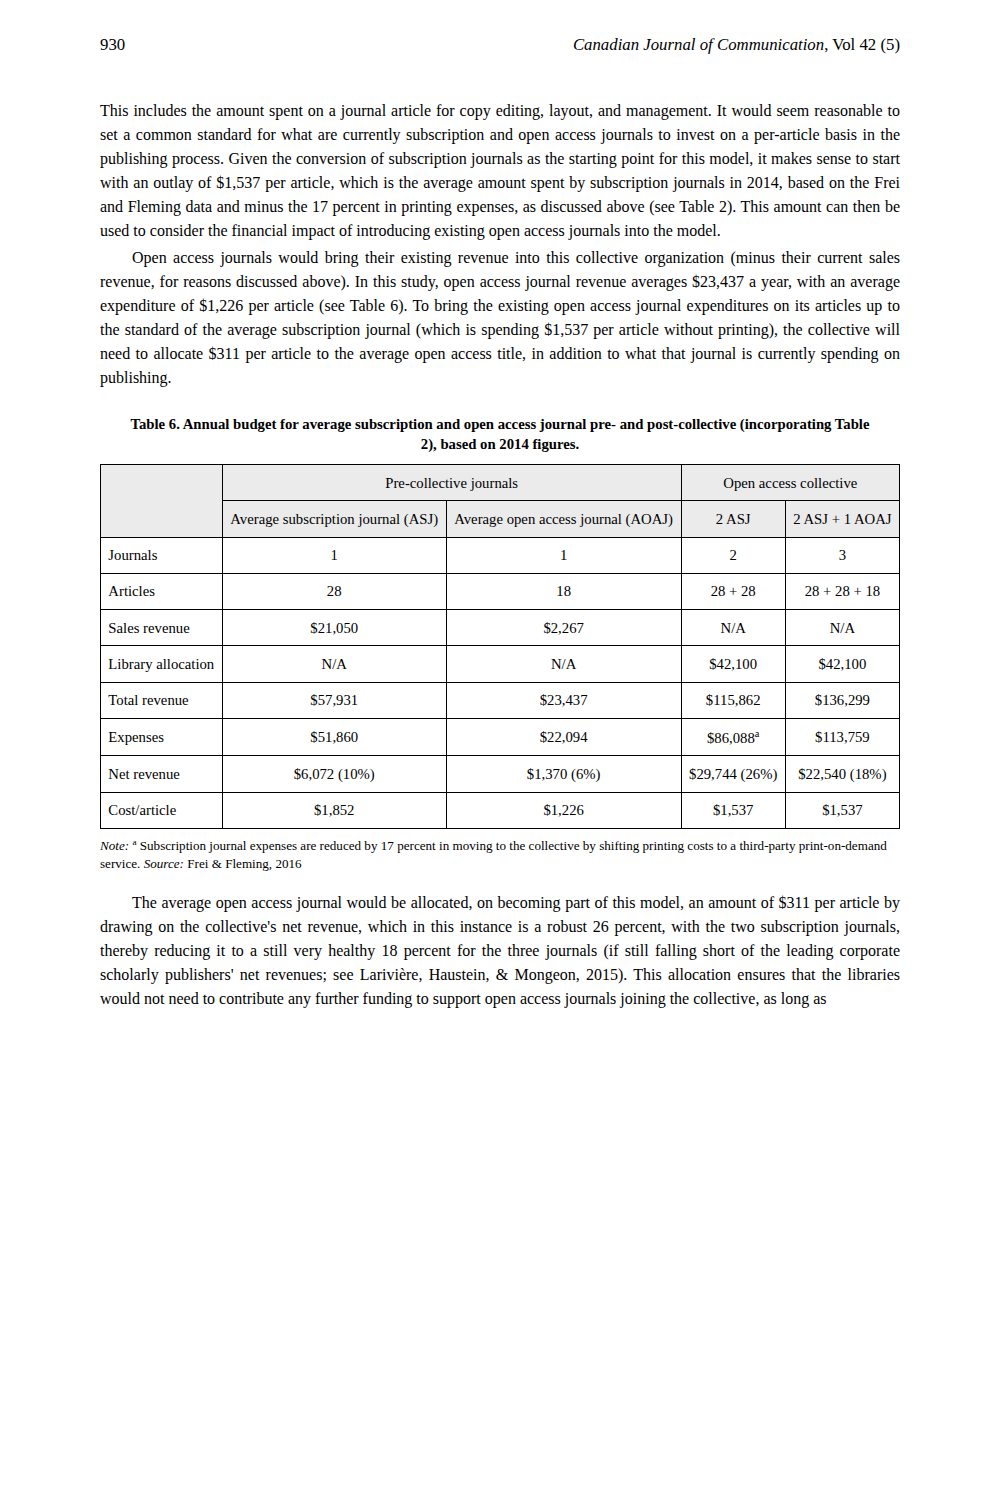930 Canadian Journal of Communication, Vol 42 (5)
This includes the amount spent on a journal article for copy editing, layout, and management. It would seem reasonable to set a common standard for what are currently subscription and open access journals to invest on a per-article basis in the publishing process. Given the conversion of subscription journals as the starting point for this model, it makes sense to start with an outlay of $1,537 per article, which is the average amount spent by subscription journals in 2014, based on the Frei and Fleming data and minus the 17 percent in printing expenses, as discussed above (see Table 2). This amount can then be used to consider the financial impact of introducing existing open access journals into the model.
Open access journals would bring their existing revenue into this collective organization (minus their current sales revenue, for reasons discussed above). In this study, open access journal revenue averages $23,437 a year, with an average expenditure of $1,226 per article (see Table 6). To bring the existing open access journal expenditures on its articles up to the standard of the average subscription journal (which is spending $1,537 per article without printing), the collective will need to allocate $311 per article to the average open access title, in addition to what that journal is currently spending on publishing.
Table 6. Annual budget for average subscription and open access journal pre- and post-collective (incorporating Table 2), based on 2014 figures.
| | Pre-collective journals | Open access collective |
| --- | --- | --- |
| Average subscription journal (ASJ) | Average open access journal (AOAJ) | 2 ASJ | 2 ASJ + 1 AOAJ |
| Journals | 1 | 1 | 2 | 3 |
| Articles | 28 | 18 | 28 + 28 | 28 + 28 + 18 |
| Sales revenue | $21,050 | $2,267 | N/A | N/A |
| Library allocation | N/A | N/A | $42,100 | $42,100 |
| Total revenue | $57,931 | $23,437 | $115,862 | $136,299 |
| Expenses | $51,860 | $22,094 | $86,088 a | $113,759 |
| Net revenue | $6,072 (10%) | $1,370 (6%) | $29,744 (26%) | $22,540 (18%) |
| Cost/article | $1,852 | $1,226 | $1,537 | $1,537 |
Note: a Subscription journal expenses are reduced by 17 percent in moving to the collective by shifting printing costs to a third-party print-on-demand service. Source: Frei & Fleming, 2016
The average open access journal would be allocated, on becoming part of this model, an amount of $311 per article by drawing on the collective's net revenue, which in this instance is a robust 26 percent, with the two subscription journals, thereby reducing it to a still very healthy 18 percent for the three journals (if still falling short of the leading corporate scholarly publishers' net revenues; see Larivière, Haustein, & Mongeon, 2015). This allocation ensures that the libraries would not need to contribute any further funding to support open access journals joining the collective, as long as